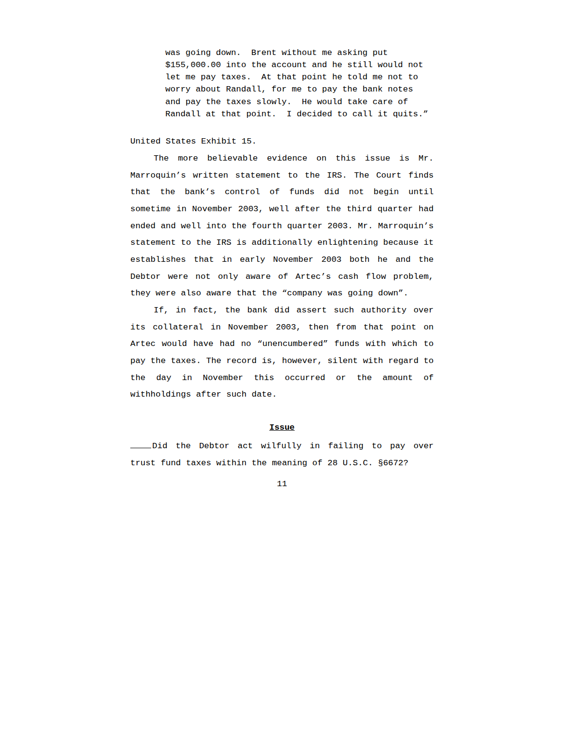was going down. Brent without me asking put $155,000.00 into the account and he still would not let me pay taxes. At that point he told me not to worry about Randall, for me to pay the bank notes and pay the taxes slowly. He would take care of Randall at that point. I decided to call it quits.”
United States Exhibit 15.
The more believable evidence on this issue is Mr. Marroquin’s written statement to the IRS. The Court finds that the bank’s control of funds did not begin until sometime in November 2003, well after the third quarter had ended and well into the fourth quarter 2003. Mr. Marroquin’s statement to the IRS is additionally enlightening because it establishes that in early November 2003 both he and the Debtor were not only aware of Artec’s cash flow problem, they were also aware that the “company was going down”.
If, in fact, the bank did assert such authority over its collateral in November 2003, then from that point on Artec would have had no “unencumbered” funds with which to pay the taxes. The record is, however, silent with regard to the day in November this occurred or the amount of withholdings after such date.
Issue
Did the Debtor act wilfully in failing to pay over trust fund taxes within the meaning of 28 U.S.C. §6672?
11